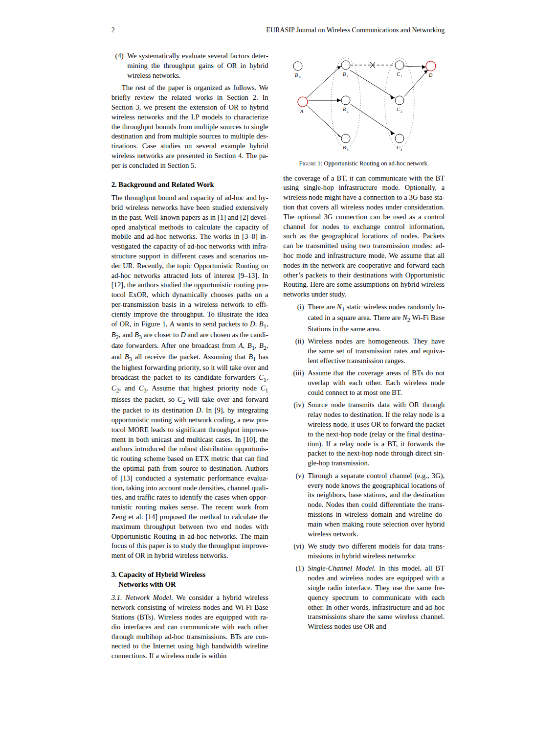2
EURASIP Journal on Wireless Communications and Networking
(4)
We systematically evaluate several factors determining the throughput gains of OR in hybrid wireless networks.
The rest of the paper is organized as follows. We briefly review the related works in Section 2. In Section 3, we present the extension of OR to hybrid wireless networks and the LP models to characterize the throughput bounds from multiple sources to single destination and from multiple sources to multiple destinations. Case studies on several example hybrid wireless networks are presented in Section 4. The paper is concluded in Section 5.
2. Background and Related Work
The throughput bound and capacity of ad-hoc and hybrid wireless networks have been studied extensively in the past. Well-known papers as in [1] and [2] developed analytical methods to calculate the capacity of mobile and ad-hoc networks. The works in [3–8] investigated the capacity of ad-hoc networks with infrastructure support in different cases and scenarios under UR. Recently, the topic Opportunistic Routing on ad-hoc networks attracted lots of interest [9–13]. In [12], the authors studied the opportunistic routing protocol ExOR, which dynamically chooses paths on a per-transmission basis in a wireless network to efficiently improve the throughput. To illustrate the idea of OR, in Figure 1, A wants to send packets to D. B1, B2, and B3 are closer to D and are chosen as the candidate forwarders. After one broadcast from A, B1, B2, and B3 all receive the packet. Assuming that B1 has the highest forwarding priority, so it will take over and broadcast the packet to its candidate forwarders C1, C2, and C3. Assume that highest priority node C1 misses the packet, so C2 will take over and forward the packet to its destination D. In [9], by integrating opportunistic routing with network coding, a new protocol MORE leads to significant throughput improvement in both unicast and multicast cases. In [10], the authors introduced the robust distribution opportunistic routing scheme based on ETX metric that can find the optimal path from source to destination. Authors of [13] conducted a systematic performance evaluation, taking into account node densities, channel qualities, and traffic rates to identify the cases when opportunistic routing makes sense. The recent work from Zeng et al. [14] proposed the method to calculate the maximum throughput between two end nodes with Opportunistic Routing in ad-hoc networks. The main focus of this paper is to study the throughput improvement of OR in hybrid wireless networks.
3. Capacity of Hybrid Wireless
Networks with OR
3.1. Network Model. We consider a hybrid wireless network consisting of wireless nodes and Wi-Fi Base Stations (BTs). Wireless nodes are equipped with radio interfaces and can communicate with each other through multihop ad-hoc transmissions. BTs are connected to the Internet using high bandwidth wireline connections. If a wireless node is within
B 0 A B 1 B 2 B 3 C 1 C 2 C 3 D
Figure 1: Opportunistic Routing on ad-hoc network.
the coverage of a BT, it can communicate with the BT using single-hop infrastructure mode. Optionally, a wireless node might have a connection to a 3G base station that covers all wireless nodes under consideration. The optional 3G connection can be used as a control channel for nodes to exchange control information, such as the geographical locations of nodes. Packets can be transmitted using two transmission modes: ad-hoc mode and infrastructure mode. We assume that all nodes in the network are cooperative and forward each other’s packets to their destinations with Opportunistic Routing. Here are some assumptions on hybrid wireless networks under study.
(i)
There are N1 static wireless nodes randomly located in a square area. There are N2 Wi-Fi Base Stations in the same area.
(ii)
Wireless nodes are homogeneous. They have the same set of transmission rates and equivalent effective transmission ranges.
(iii)
Assume that the coverage areas of BTs do not overlap with each other. Each wireless node could connect to at most one BT.
(iv)
Source node transmits data with OR through relay nodes to destination. If the relay node is a wireless node, it uses OR to forward the packet to the next-hop node (relay or the final destination). If a relay node is a BT, it forwards the packet to the next-hop node through direct single-hop transmission.
(v)
Through a separate control channel (e.g., 3G), every node knows the geographical locations of its neighbors, base stations, and the destination node. Nodes then could differentiate the transmissions in wireless domain and wireline domain when making route selection over hybrid wireless network.
(vi)
We study two different models for data transmissions in hybrid wireless networks:
(1)
Single-Channel Model. In this model, all BT nodes and wireless nodes are equipped with a single radio interface. They use the same frequency spectrum to communicate with each other. In other words, infrastructure and ad-hoc transmissions share the same wireless channel. Wireless nodes use OR and